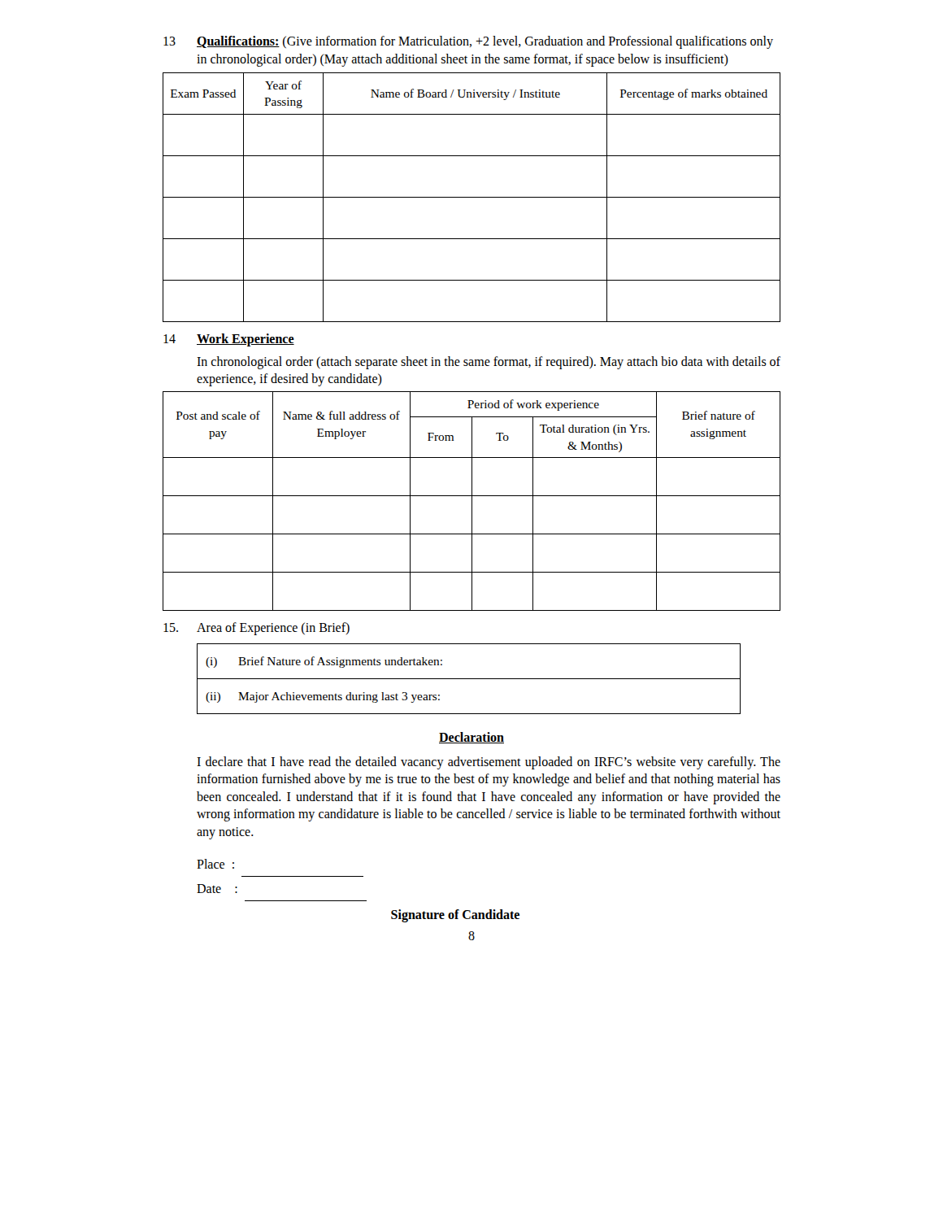13
Qualifications: (Give information for Matriculation, +2 level, Graduation and Professional qualifications only in chronological order) (May attach additional sheet in the same format, if space below is insufficient)
| Exam Passed | Year of Passing | Name of Board / University / Institute | Percentage of marks obtained |
| --- | --- | --- | --- |
14
Work Experience
In chronological order (attach separate sheet in the same format, if required). May attach bio data with details of experience, if desired by candidate)
| Post and scale of pay | Name & full address of Employer | Period of work experience | Brief nature of assignment |
| --- | --- | --- | --- |
| From | To | Total duration (in Yrs. & Months) |
15.
Area of Experience (in Brief)
| (i) Brief Nature of Assignments undertaken: |
| (ii) Major Achievements during last 3 years: |
Declaration
I declare that I have read the detailed vacancy advertisement uploaded on IRFC’s website very carefully. The information furnished above by me is true to the best of my knowledge and belief and that nothing material has been concealed. I understand that if it is found that I have concealed any information or have provided the wrong information my candidature is liable to be cancelled / service is liable to be terminated forthwith without any notice.
Place :
Date :
Signature of Candidate
8